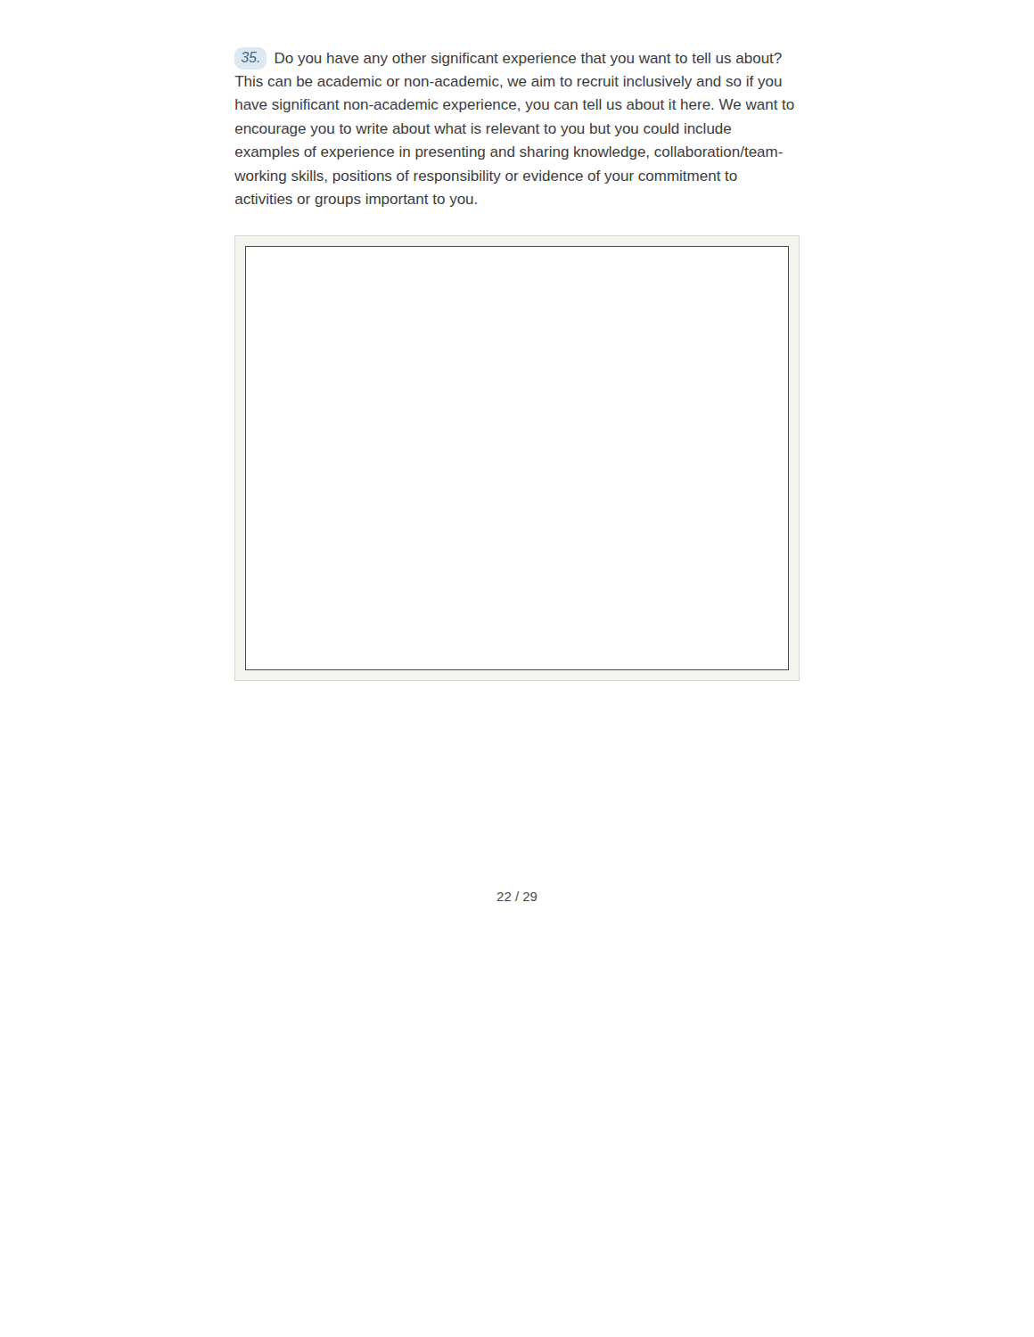35. Do you have any other significant experience that you want to tell us about? This can be academic or non-academic, we aim to recruit inclusively and so if you have significant non-academic experience, you can tell us about it here. We want to encourage you to write about what is relevant to you but you could include examples of experience in presenting and sharing knowledge, collaboration/team-working skills, positions of responsibility or evidence of your commitment to activities or groups important to you.
22 / 29